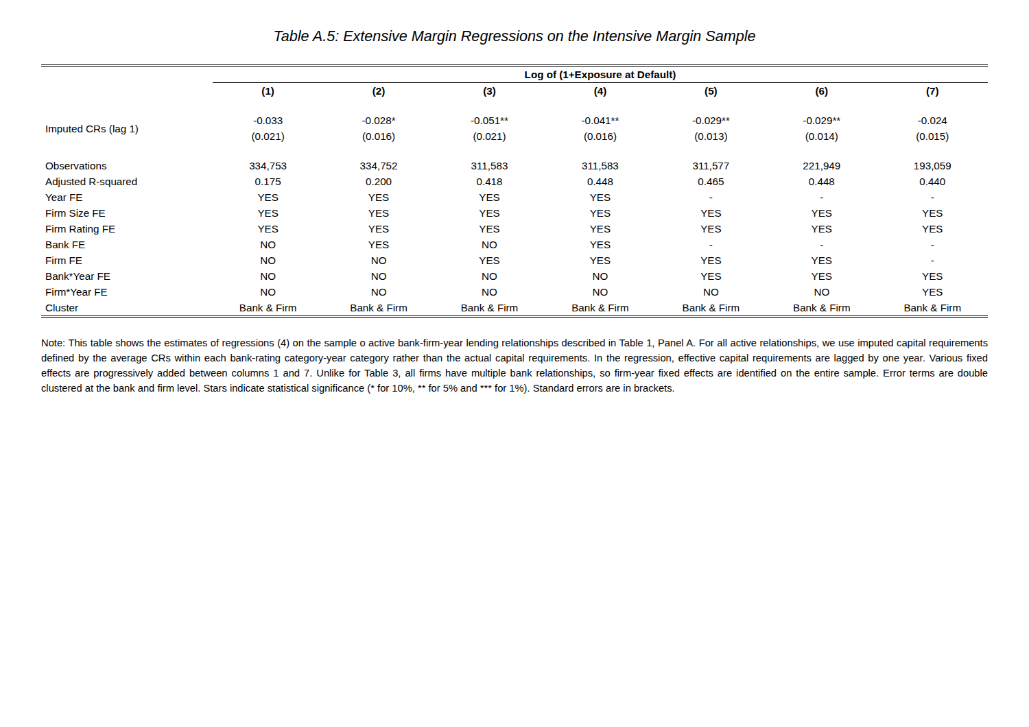Table A.5: Extensive Margin Regressions on the Intensive Margin Sample
| | Log of (1+Exposure at Default) |
| | (1) | (2) | (3) | (4) | (5) | (6) | (7) |
| Imputed CRs (lag 1) | -0.033 | -0.028* | -0.051** | -0.041** | -0.029** | -0.029** | -0.024 |
| (0.021) | (0.016) | (0.021) | (0.016) | (0.013) | (0.014) | (0.015) |
| Observations | 334,753 | 334,752 | 311,583 | 311,583 | 311,577 | 221,949 | 193,059 |
| Adjusted R-squared | 0.175 | 0.200 | 0.418 | 0.448 | 0.465 | 0.448 | 0.440 |
| Year FE | YES | YES | YES | YES | - | - | - |
| Firm Size FE | YES | YES | YES | YES | YES | YES | YES |
| Firm Rating FE | YES | YES | YES | YES | YES | YES | YES |
| Bank FE | NO | YES | NO | YES | - | - | - |
| Firm FE | NO | NO | YES | YES | YES | YES | - |
| Bank*Year FE | NO | NO | NO | NO | YES | YES | YES |
| Firm*Year FE | NO | NO | NO | NO | NO | NO | YES |
| Cluster | Bank & Firm | Bank & Firm | Bank & Firm | Bank & Firm | Bank & Firm | Bank & Firm | Bank & Firm |
Note: This table shows the estimates of regressions (4) on the sample o active bank-firm-year lending relationships described in Table 1, Panel A. For all active relationships, we use imputed capital requirements defined by the average CRs within each bank-rating category-year category rather than the actual capital requirements. In the regression, effective capital requirements are lagged by one year. Various fixed effects are progressively added between columns 1 and 7. Unlike for Table 3, all firms have multiple bank relationships, so firm-year fixed effects are identified on the entire sample. Error terms are double clustered at the bank and firm level. Stars indicate statistical significance (* for 10%, ** for 5% and *** for 1%). Standard errors are in brackets.